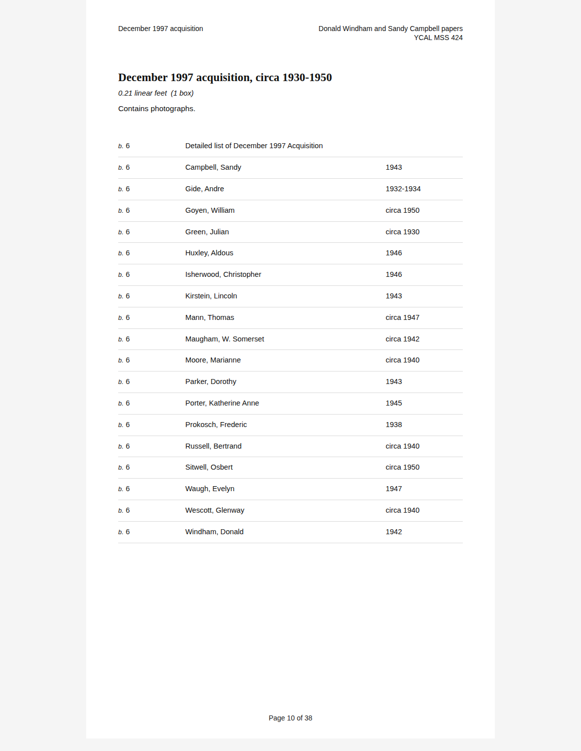December 1997 acquisition
Donald Windham and Sandy Campbell papers
YCAL MSS 424
December 1997 acquisition, circa 1930-1950
0.21 linear feet (1 box)
Contains photographs.
| b. 6 | Detailed list of December 1997 Acquisition | |
| b. 6 | Campbell, Sandy | 1943 |
| b. 6 | Gide, Andre | 1932-1934 |
| b. 6 | Goyen, William | circa 1950 |
| b. 6 | Green, Julian | circa 1930 |
| b. 6 | Huxley, Aldous | 1946 |
| b. 6 | Isherwood, Christopher | 1946 |
| b. 6 | Kirstein, Lincoln | 1943 |
| b. 6 | Mann, Thomas | circa 1947 |
| b. 6 | Maugham, W. Somerset | circa 1942 |
| b. 6 | Moore, Marianne | circa 1940 |
| b. 6 | Parker, Dorothy | 1943 |
| b. 6 | Porter, Katherine Anne | 1945 |
| b. 6 | Prokosch, Frederic | 1938 |
| b. 6 | Russell, Bertrand | circa 1940 |
| b. 6 | Sitwell, Osbert | circa 1950 |
| b. 6 | Waugh, Evelyn | 1947 |
| b. 6 | Wescott, Glenway | circa 1940 |
| b. 6 | Windham, Donald | 1942 |
Page 10 of 38